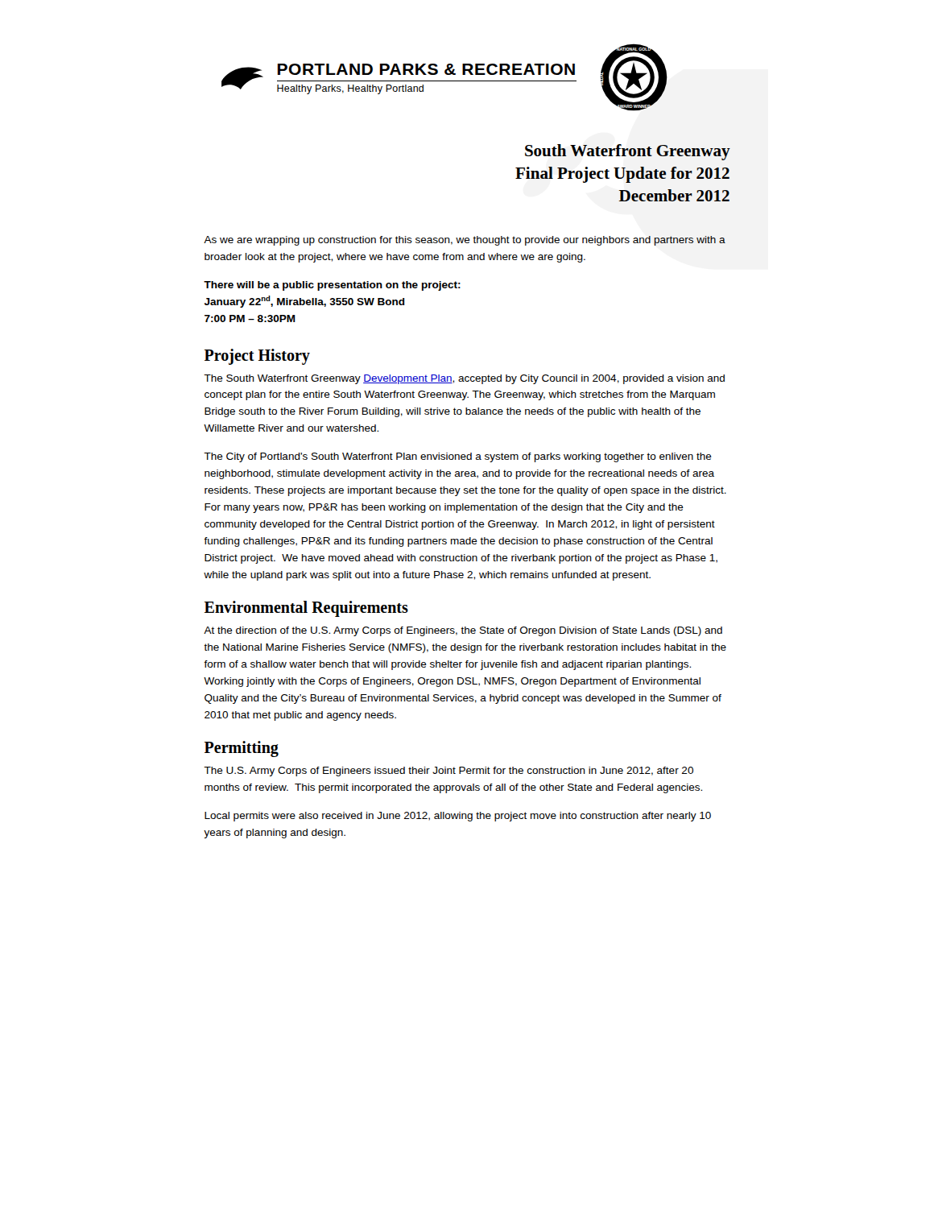PORTLAND PARKS & RECREATION
Healthy Parks, Healthy Portland
NATIONAL GOLD AWARD WINNER MEDAL
South Waterfront Greenway
Final Project Update for 2012
December 2012
As we are wrapping up construction for this season, we thought to provide our neighbors and partners with a broader look at the project, where we have come from and where we are going.
There will be a public presentation on the project:
January 22nd, Mirabella, 3550 SW Bond
7:00 PM – 8:30PM
Project History
The South Waterfront Greenway Development Plan, accepted by City Council in 2004, provided a vision and concept plan for the entire South Waterfront Greenway. The Greenway, which stretches from the Marquam Bridge south to the River Forum Building, will strive to balance the needs of the public with health of the Willamette River and our watershed.
The City of Portland's South Waterfront Plan envisioned a system of parks working together to enliven the neighborhood, stimulate development activity in the area, and to provide for the recreational needs of area residents. These projects are important because they set the tone for the quality of open space in the district. For many years now, PP&R has been working on implementation of the design that the City and the community developed for the Central District portion of the Greenway. In March 2012, in light of persistent funding challenges, PP&R and its funding partners made the decision to phase construction of the Central District project. We have moved ahead with construction of the riverbank portion of the project as Phase 1, while the upland park was split out into a future Phase 2, which remains unfunded at present.
Environmental Requirements
At the direction of the U.S. Army Corps of Engineers, the State of Oregon Division of State Lands (DSL) and the National Marine Fisheries Service (NMFS), the design for the riverbank restoration includes habitat in the form of a shallow water bench that will provide shelter for juvenile fish and adjacent riparian plantings. Working jointly with the Corps of Engineers, Oregon DSL, NMFS, Oregon Department of Environmental Quality and the City’s Bureau of Environmental Services, a hybrid concept was developed in the Summer of 2010 that met public and agency needs.
Permitting
The U.S. Army Corps of Engineers issued their Joint Permit for the construction in June 2012, after 20 months of review. This permit incorporated the approvals of all of the other State and Federal agencies.
Local permits were also received in June 2012, allowing the project move into construction after nearly 10 years of planning and design.